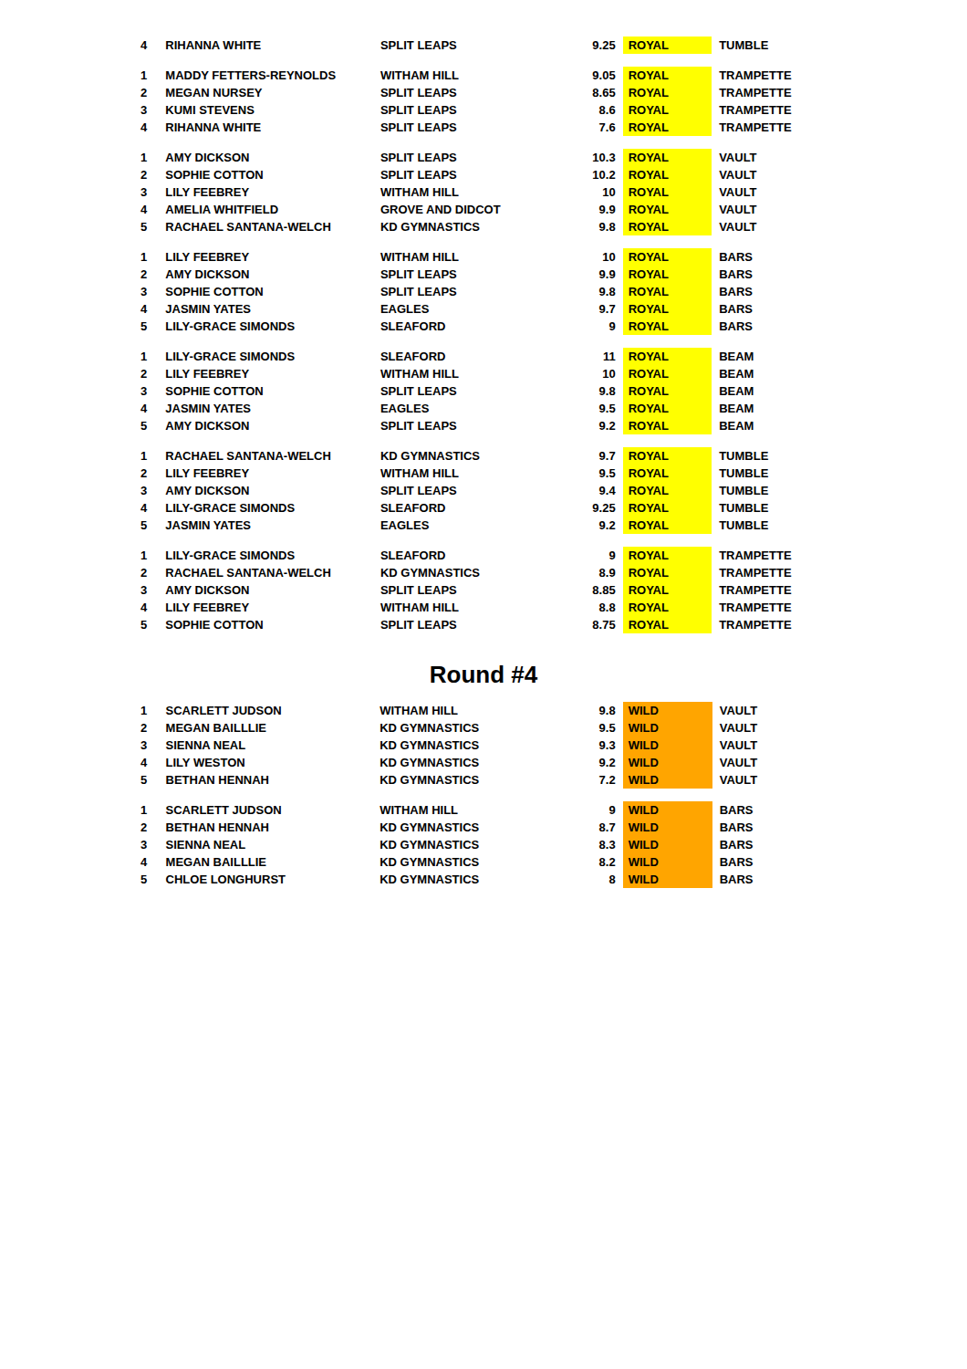| 4 | RIHANNA WHITE | SPLIT LEAPS | 9.25 | ROYAL | TUMBLE |
| 1 | MADDY FETTERS-REYNOLDS | WITHAM HILL | 9.05 | ROYAL | TRAMPETTE |
| 2 | MEGAN NURSEY | SPLIT LEAPS | 8.65 | ROYAL | TRAMPETTE |
| 3 | KUMI STEVENS | SPLIT LEAPS | 8.6 | ROYAL | TRAMPETTE |
| 4 | RIHANNA WHITE | SPLIT LEAPS | 7.6 | ROYAL | TRAMPETTE |
| 1 | AMY DICKSON | SPLIT LEAPS | 10.3 | ROYAL | VAULT |
| 2 | SOPHIE COTTON | SPLIT LEAPS | 10.2 | ROYAL | VAULT |
| 3 | LILY FEEBREY | WITHAM HILL | 10 | ROYAL | VAULT |
| 4 | AMELIA WHITFIELD | GROVE AND DIDCOT | 9.9 | ROYAL | VAULT |
| 5 | RACHAEL SANTANA-WELCH | KD GYMNASTICS | 9.8 | ROYAL | VAULT |
| 1 | LILY FEEBREY | WITHAM HILL | 10 | ROYAL | BARS |
| 2 | AMY DICKSON | SPLIT LEAPS | 9.9 | ROYAL | BARS |
| 3 | SOPHIE COTTON | SPLIT LEAPS | 9.8 | ROYAL | BARS |
| 4 | JASMIN YATES | EAGLES | 9.7 | ROYAL | BARS |
| 5 | LILY-GRACE SIMONDS | SLEAFORD | 9 | ROYAL | BARS |
| 1 | LILY-GRACE SIMONDS | SLEAFORD | 11 | ROYAL | BEAM |
| 2 | LILY FEEBREY | WITHAM HILL | 10 | ROYAL | BEAM |
| 3 | SOPHIE COTTON | SPLIT LEAPS | 9.8 | ROYAL | BEAM |
| 4 | JASMIN YATES | EAGLES | 9.5 | ROYAL | BEAM |
| 5 | AMY DICKSON | SPLIT LEAPS | 9.2 | ROYAL | BEAM |
| 1 | RACHAEL SANTANA-WELCH | KD GYMNASTICS | 9.7 | ROYAL | TUMBLE |
| 2 | LILY FEEBREY | WITHAM HILL | 9.5 | ROYAL | TUMBLE |
| 3 | AMY DICKSON | SPLIT LEAPS | 9.4 | ROYAL | TUMBLE |
| 4 | LILY-GRACE SIMONDS | SLEAFORD | 9.25 | ROYAL | TUMBLE |
| 5 | JASMIN YATES | EAGLES | 9.2 | ROYAL | TUMBLE |
| 1 | LILY-GRACE SIMONDS | SLEAFORD | 9 | ROYAL | TRAMPETTE |
| 2 | RACHAEL SANTANA-WELCH | KD GYMNASTICS | 8.9 | ROYAL | TRAMPETTE |
| 3 | AMY DICKSON | SPLIT LEAPS | 8.85 | ROYAL | TRAMPETTE |
| 4 | LILY FEEBREY | WITHAM HILL | 8.8 | ROYAL | TRAMPETTE |
| 5 | SOPHIE COTTON | SPLIT LEAPS | 8.75 | ROYAL | TRAMPETTE |
Round #4
| 1 | SCARLETT JUDSON | WITHAM HILL | 9.8 | WILD | VAULT |
| 2 | MEGAN BAILLLIE | KD GYMNASTICS | 9.5 | WILD | VAULT |
| 3 | SIENNA NEAL | KD GYMNASTICS | 9.3 | WILD | VAULT |
| 4 | LILY WESTON | KD GYMNASTICS | 9.2 | WILD | VAULT |
| 5 | BETHAN HENNAH | KD GYMNASTICS | 7.2 | WILD | VAULT |
| 1 | SCARLETT JUDSON | WITHAM HILL | 9 | WILD | BARS |
| 2 | BETHAN HENNAH | KD GYMNASTICS | 8.7 | WILD | BARS |
| 3 | SIENNA NEAL | KD GYMNASTICS | 8.3 | WILD | BARS |
| 4 | MEGAN BAILLLIE | KD GYMNASTICS | 8.2 | WILD | BARS |
| 5 | CHLOE LONGHURST | KD GYMNASTICS | 8 | WILD | BARS |